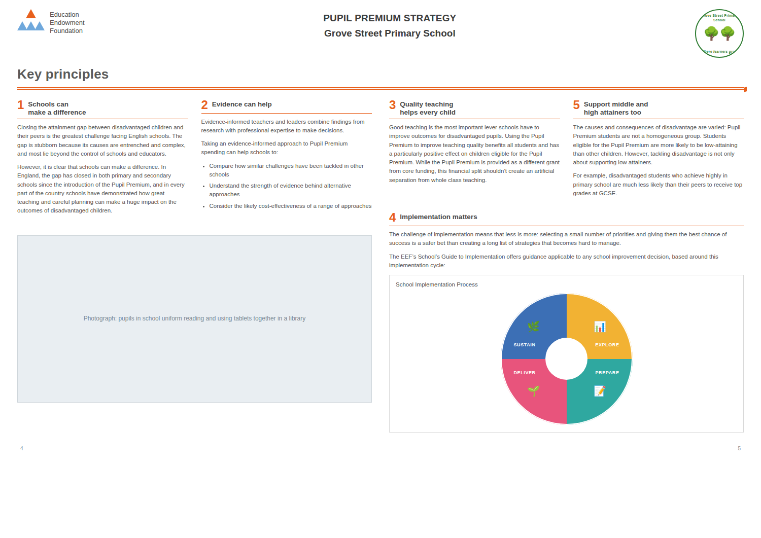Education Endowment Foundation
PUPIL PREMIUM STRATEGY
Grove Street Primary School
Grove Street Primary School
🌳🌳
Where learners grow
Key principles
1
Schools can
make a difference
Closing the attainment gap between disadvantaged children and their peers is the greatest challenge facing English schools. The gap is stubborn because its causes are entrenched and complex, and most lie beyond the control of schools and educators.
However, it is clear that schools can make a difference. In England, the gap has closed in both primary and secondary schools since the introduction of the Pupil Premium, and in every part of the country schools have demonstrated how great teaching and careful planning can make a huge impact on the outcomes of disadvantaged children.
2
Evidence can help
Evidence-informed teachers and leaders combine findings from research with professional expertise to make decisions.
Taking an evidence-informed approach to Pupil Premium spending can help schools to:
Compare how similar challenges have been tackled in other schools
Understand the strength of evidence behind alternative approaches
Consider the likely cost-effectiveness of a range of approaches
Photograph: pupils in school uniform reading and using tablets together in a library
3
Quality teaching
helps every child
Good teaching is the most important lever schools have to improve outcomes for disadvantaged pupils. Using the Pupil Premium to improve teaching quality benefits all students and has a particularly positive effect on children eligible for the Pupil Premium. While the Pupil Premium is provided as a different grant from core funding, this financial split shouldn’t create an artificial separation from whole class teaching.
5
Support middle and
high attainers too
The causes and consequences of disadvantage are varied: Pupil Premium students are not a homogeneous group. Students eligible for the Pupil Premium are more likely to be low-attaining than other children. However, tackling disadvantage is not only about supporting low attainers.
For example, disadvantaged students who achieve highly in primary school are much less likely than their peers to receive top grades at GCSE.
4
Implementation matters
The challenge of implementation means that less is more: selecting a small number of priorities and giving them the best chance of success is a safer bet than creating a long list of strategies that becomes hard to manage.
The EEF’s School’s Guide to Implementation offers guidance applicable to any school improvement decision, based around this implementation cycle:
School Implementation Process
EXPLORE PREPARE DELIVER SUSTAIN 📊 📝 🌱 🌿
4
5